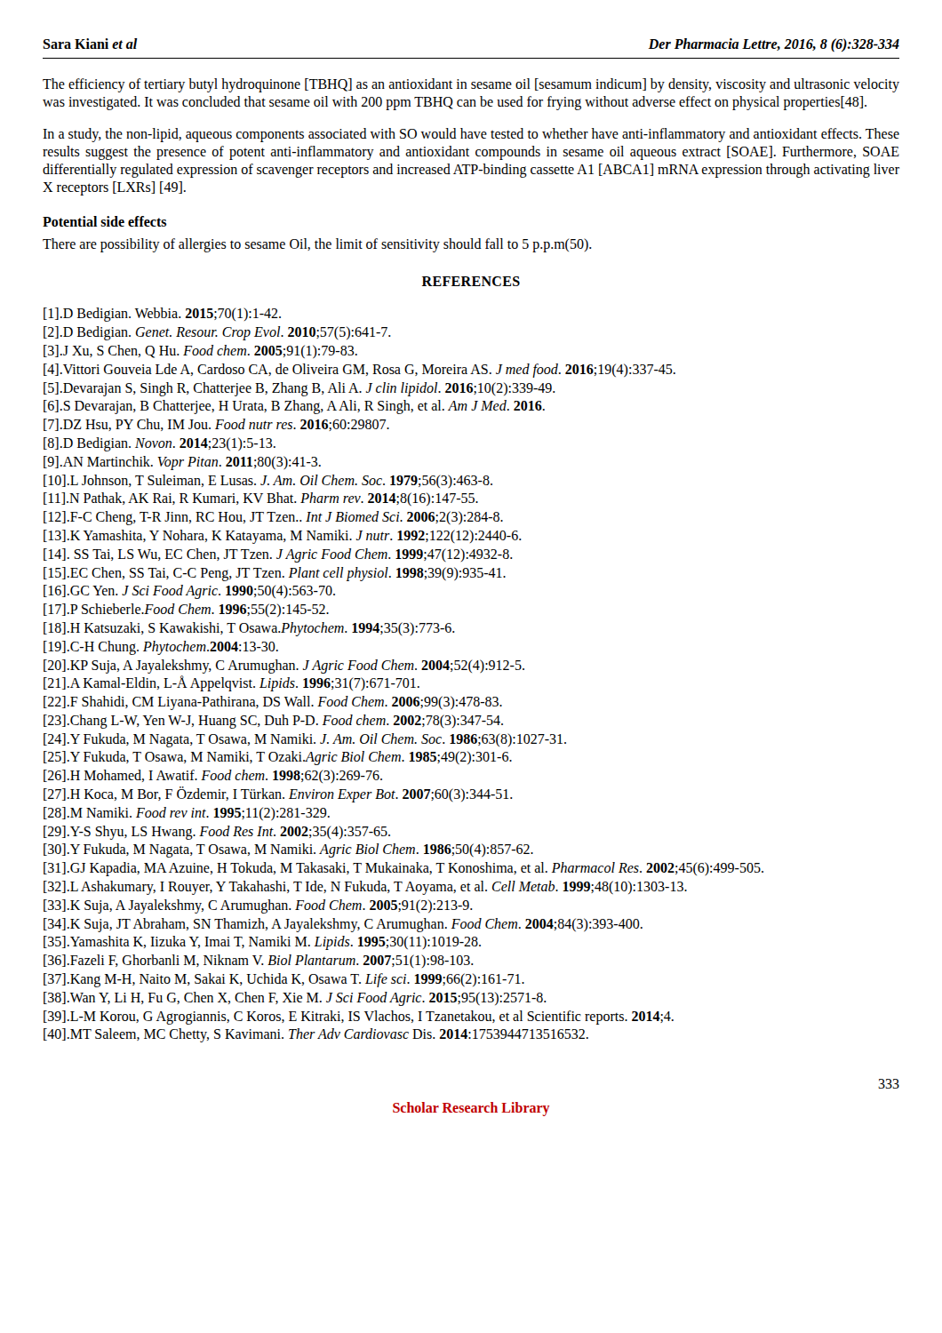Sara Kiani et al
Der Pharmacia Lettre, 2016, 8 (6):328-334
The efficiency of tertiary butyl hydroquinone [TBHQ] as an antioxidant in sesame oil [sesamum indicum] by density, viscosity and ultrasonic velocity was investigated. It was concluded that sesame oil with 200 ppm TBHQ can be used for frying without adverse effect on physical properties[48].
In a study, the non-lipid, aqueous components associated with SO would have tested to whether have anti-inflammatory and antioxidant effects. These results suggest the presence of potent anti-inflammatory and antioxidant compounds in sesame oil aqueous extract [SOAE]. Furthermore, SOAE differentially regulated expression of scavenger receptors and increased ATP-binding cassette A1 [ABCA1] mRNA expression through activating liver X receptors [LXRs] [49].
Potential side effects
There are possibility of allergies to sesame Oil, the limit of sensitivity should fall to 5 p.p.m(50).
REFERENCES
[1].D Bedigian. Webbia. 2015;70(1):1-42.
[2].D Bedigian. Genet. Resour. Crop Evol. 2010;57(5):641-7.
[3].J Xu, S Chen, Q Hu. Food chem. 2005;91(1):79-83.
[4].Vittori Gouveia Lde A, Cardoso CA, de Oliveira GM, Rosa G, Moreira AS. J med food. 2016;19(4):337-45.
[5].Devarajan S, Singh R, Chatterjee B, Zhang B, Ali A. J clin lipidol. 2016;10(2):339-49.
[6].S Devarajan, B Chatterjee, H Urata, B Zhang, A Ali, R Singh, et al. Am J Med. 2016.
[7].DZ Hsu, PY Chu, IM Jou. Food nutr res. 2016;60:29807.
[8].D Bedigian. Novon. 2014;23(1):5-13.
[9].AN Martinchik. Vopr Pitan. 2011;80(3):41-3.
[10].L Johnson, T Suleiman, E Lusas. J. Am. Oil Chem. Soc. 1979;56(3):463-8.
[11].N Pathak, AK Rai, R Kumari, KV Bhat. Pharm rev. 2014;8(16):147-55.
[12].F-C Cheng, T-R Jinn, RC Hou, JT Tzen.. Int J Biomed Sci. 2006;2(3):284-8.
[13].K Yamashita, Y Nohara, K Katayama, M Namiki. J nutr. 1992;122(12):2440-6.
[14]. SS Tai, LS Wu, EC Chen, JT Tzen. J Agric Food Chem. 1999;47(12):4932-8.
[15].EC Chen, SS Tai, C-C Peng, JT Tzen. Plant cell physiol. 1998;39(9):935-41.
[16].GC Yen. J Sci Food Agric. 1990;50(4):563-70.
[17].P Schieberle.Food Chem. 1996;55(2):145-52.
[18].H Katsuzaki, S Kawakishi, T Osawa.Phytochem. 1994;35(3):773-6.
[19].C-H Chung. Phytochem.2004:13-30.
[20].KP Suja, A Jayalekshmy, C Arumughan. J Agric Food Chem. 2004;52(4):912-5.
[21].A Kamal-Eldin, L-Å Appelqvist. Lipids. 1996;31(7):671-701.
[22].F Shahidi, CM Liyana-Pathirana, DS Wall. Food Chem. 2006;99(3):478-83.
[23].Chang L-W, Yen W-J, Huang SC, Duh P-D. Food chem. 2002;78(3):347-54.
[24].Y Fukuda, M Nagata, T Osawa, M Namiki. J. Am. Oil Chem. Soc. 1986;63(8):1027-31.
[25].Y Fukuda, T Osawa, M Namiki, T Ozaki.Agric Biol Chem. 1985;49(2):301-6.
[26].H Mohamed, I Awatif. Food chem. 1998;62(3):269-76.
[27].H Koca, M Bor, F Özdemir, I Türkan. Environ Exper Bot. 2007;60(3):344-51.
[28].M Namiki. Food rev int. 1995;11(2):281-329.
[29].Y-S Shyu, LS Hwang. Food Res Int. 2002;35(4):357-65.
[30].Y Fukuda, M Nagata, T Osawa, M Namiki. Agric Biol Chem. 1986;50(4):857-62.
[31].GJ Kapadia, MA Azuine, H Tokuda, M Takasaki, T Mukainaka, T Konoshima, et al. Pharmacol Res. 2002;45(6):499-505.
[32].L Ashakumary, I Rouyer, Y Takahashi, T Ide, N Fukuda, T Aoyama, et al. Cell Metab. 1999;48(10):1303-13.
[33].K Suja, A Jayalekshmy, C Arumughan. Food Chem. 2005;91(2):213-9.
[34].K Suja, JT Abraham, SN Thamizh, A Jayalekshmy, C Arumughan. Food Chem. 2004;84(3):393-400.
[35].Yamashita K, Iizuka Y, Imai T, Namiki M. Lipids. 1995;30(11):1019-28.
[36].Fazeli F, Ghorbanli M, Niknam V. Biol Plantarum. 2007;51(1):98-103.
[37].Kang M-H, Naito M, Sakai K, Uchida K, Osawa T. Life sci. 1999;66(2):161-71.
[38].Wan Y, Li H, Fu G, Chen X, Chen F, Xie M. J Sci Food Agric. 2015;95(13):2571-8.
[39].L-M Korou, G Agrogiannis, C Koros, E Kitraki, IS Vlachos, I Tzanetakou, et al Scientific reports. 2014;4.
[40].MT Saleem, MC Chetty, S Kavimani. Ther Adv Cardiovasc Dis. 2014:1753944713516532.
333
Scholar Research Library